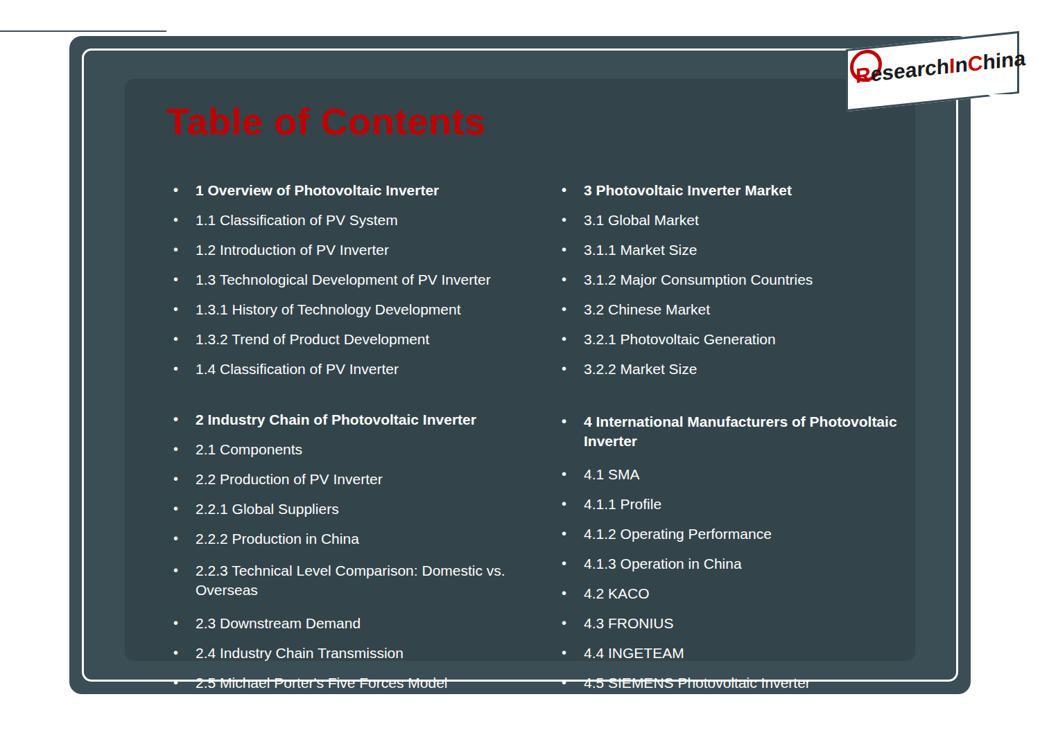Table of Contents
1 Overview of Photovoltaic Inverter
1.1 Classification of PV System
1.2 Introduction of PV Inverter
1.3 Technological Development of PV Inverter
1.3.1 History of Technology Development
1.3.2 Trend of Product Development
1.4 Classification of PV Inverter
2 Industry Chain of Photovoltaic Inverter
2.1 Components
2.2 Production of PV Inverter
2.2.1 Global Suppliers
2.2.2 Production in China
2.2.3 Technical Level Comparison: Domestic vs. Overseas
2.3 Downstream Demand
2.4 Industry Chain Transmission
2.5 Michael Porter's Five Forces Model
3 Photovoltaic Inverter Market
3.1 Global Market
3.1.1 Market Size
3.1.2 Major Consumption Countries
3.2 Chinese Market
3.2.1 Photovoltaic Generation
3.2.2 Market Size
4 International Manufacturers of Photovoltaic Inverter
4.1 SMA
4.1.1 Profile
4.1.2 Operating Performance
4.1.3 Operation in China
4.2 KACO
4.3 FRONIUS
4.4 INGETEAM
4.5 SIEMENS Photovoltaic Inverter
ResearchInChina